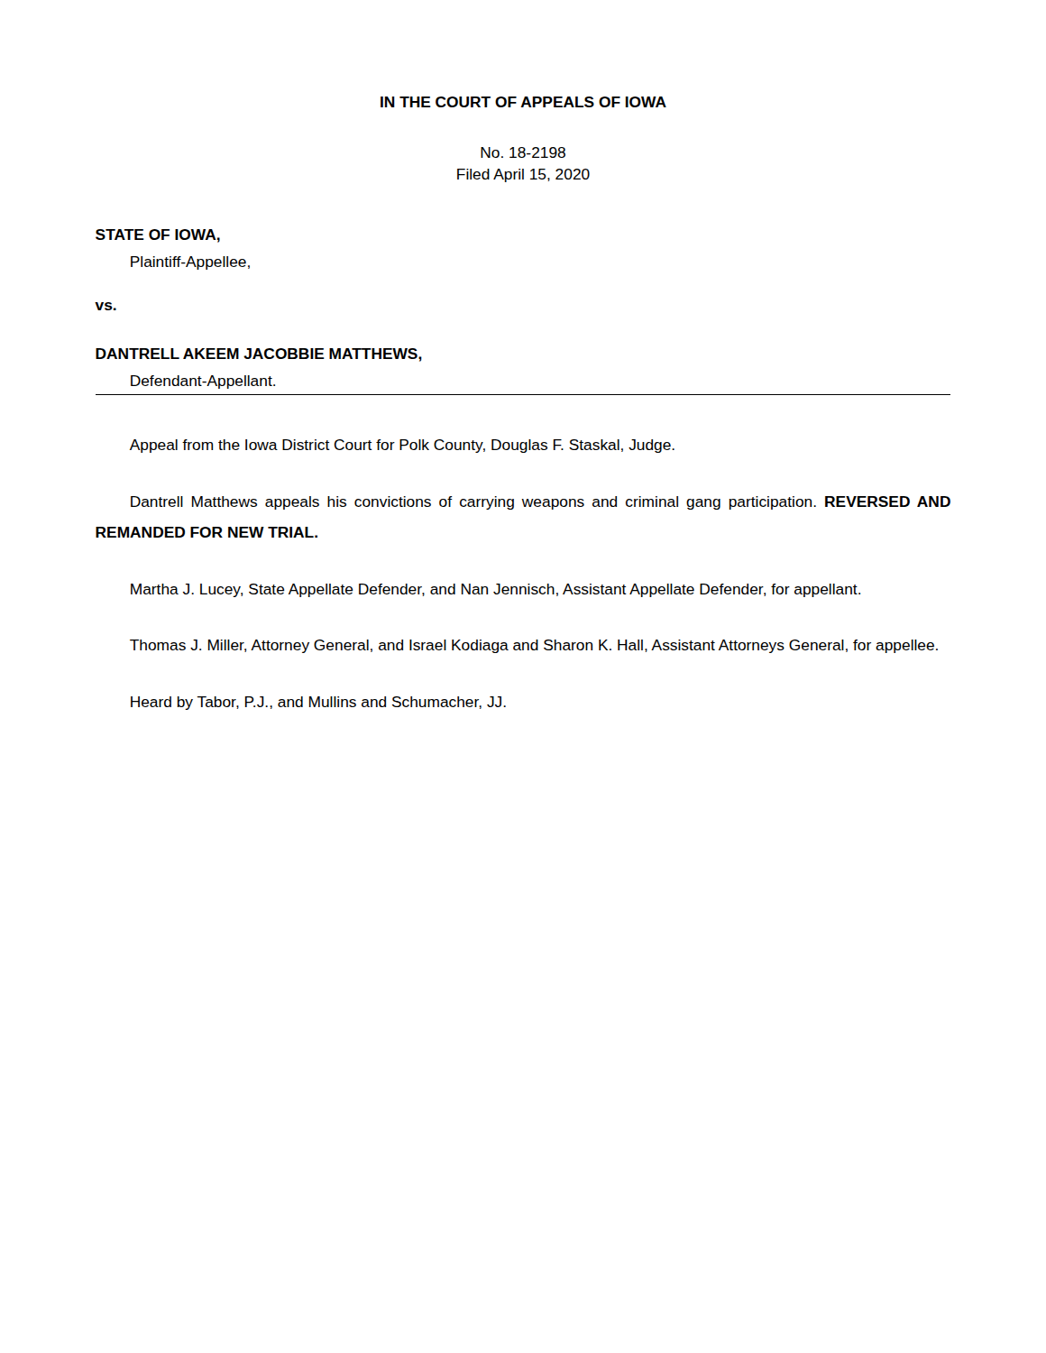IN THE COURT OF APPEALS OF IOWA
No. 18-2198
Filed April 15, 2020
STATE OF IOWA,
Plaintiff-Appellee,
vs.
DANTRELL AKEEM JACOBBIE MATTHEWS,
Defendant-Appellant.
Appeal from the Iowa District Court for Polk County, Douglas F. Staskal, Judge.
Dantrell Matthews appeals his convictions of carrying weapons and criminal gang participation. REVERSED AND REMANDED FOR NEW TRIAL.
Martha J. Lucey, State Appellate Defender, and Nan Jennisch, Assistant Appellate Defender, for appellant.
Thomas J. Miller, Attorney General, and Israel Kodiaga and Sharon K. Hall, Assistant Attorneys General, for appellee.
Heard by Tabor, P.J., and Mullins and Schumacher, JJ.